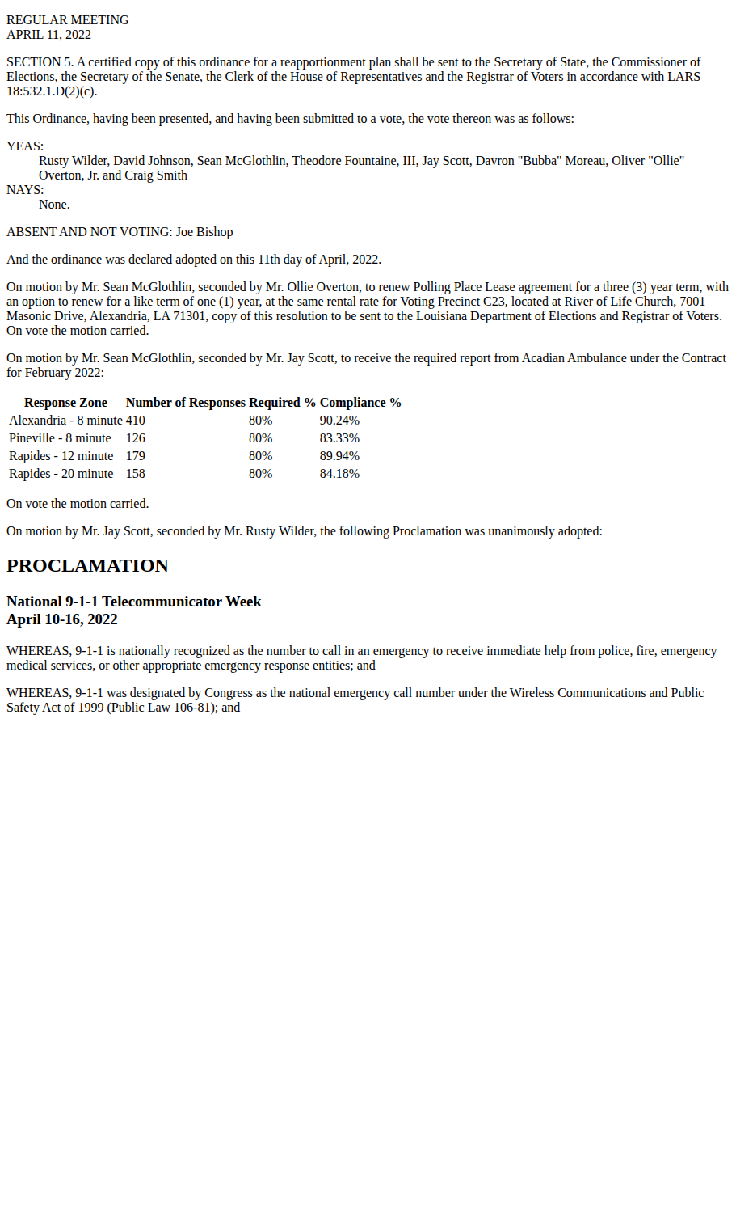REGULAR MEETING
APRIL 11, 2022
SECTION 5. A certified copy of this ordinance for a reapportionment plan shall be sent to the Secretary of State, the Commissioner of Elections, the Secretary of the Senate, the Clerk of the House of Representatives and the Registrar of Voters in accordance with LARS 18:532.1.D(2)(c).
This Ordinance, having been presented, and having been submitted to a vote, the vote thereon was as follows:
YEAS:
Rusty Wilder, David Johnson, Sean McGlothlin, Theodore Fountaine, III, Jay Scott, Davron "Bubba" Moreau, Oliver "Ollie" Overton, Jr. and Craig Smith
NAYS:
None.
ABSENT AND NOT VOTING: Joe Bishop
And the ordinance was declared adopted on this 11th day of April, 2022.
On motion by Mr. Sean McGlothlin, seconded by Mr. Ollie Overton, to renew Polling Place Lease agreement for a three (3) year term, with an option to renew for a like term of one (1) year, at the same rental rate for Voting Precinct C23, located at River of Life Church, 7001 Masonic Drive, Alexandria, LA 71301, copy of this resolution to be sent to the Louisiana Department of Elections and Registrar of Voters. On vote the motion carried.
On motion by Mr. Sean McGlothlin, seconded by Mr. Jay Scott, to receive the required report from Acadian Ambulance under the Contract for February 2022:
| Response Zone | Number of Responses | Required % | Compliance % |
| --- | --- | --- | --- |
| Alexandria - 8 minute | 410 | 80% | 90.24% |
| Pineville - 8 minute | 126 | 80% | 83.33% |
| Rapides - 12 minute | 179 | 80% | 89.94% |
| Rapides - 20 minute | 158 | 80% | 84.18% |
On vote the motion carried.
On motion by Mr. Jay Scott, seconded by Mr. Rusty Wilder, the following Proclamation was unanimously adopted:
PROCLAMATION
National 9-1-1 Telecommunicator Week
April 10-16, 2022
WHEREAS, 9-1-1 is nationally recognized as the number to call in an emergency to receive immediate help from police, fire, emergency medical services, or other appropriate emergency response entities; and
WHEREAS, 9-1-1 was designated by Congress as the national emergency call number under the Wireless Communications and Public Safety Act of 1999 (Public Law 106-81); and